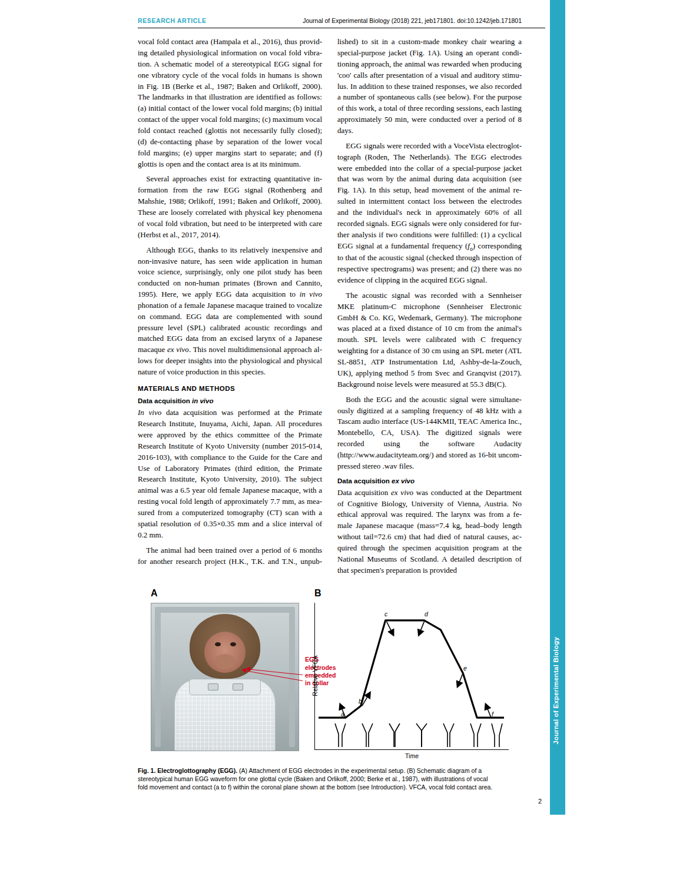Journal of Experimental Biology
RESEARCH ARTICLE
Journal of Experimental Biology (2018) 221, jeb171801. doi:10.1242/jeb.171801
vocal fold contact area (Hampala et al., 2016), thus providing detailed physiological information on vocal fold vibration. A schematic model of a stereotypical EGG signal for one vibratory cycle of the vocal folds in humans is shown in Fig. 1B (Berke et al., 1987; Baken and Orlikoff, 2000). The landmarks in that illustration are identified as follows: (a) initial contact of the lower vocal fold margins; (b) initial contact of the upper vocal fold margins; (c) maximum vocal fold contact reached (glottis not necessarily fully closed); (d) de-contacting phase by separation of the lower vocal fold margins; (e) upper margins start to separate; and (f) glottis is open and the contact area is at its minimum.
Several approaches exist for extracting quantitative information from the raw EGG signal (Rothenberg and Mahshie, 1988; Orlikoff, 1991; Baken and Orlikoff, 2000). These are loosely correlated with physical key phenomena of vocal fold vibration, but need to be interpreted with care (Herbst et al., 2017, 2014).
Although EGG, thanks to its relatively inexpensive and non-invasive nature, has seen wide application in human voice science, surprisingly, only one pilot study has been conducted on non-human primates (Brown and Cannito, 1995). Here, we apply EGG data acquisition to in vivo phonation of a female Japanese macaque trained to vocalize on command. EGG data are complemented with sound pressure level (SPL) calibrated acoustic recordings and matched EGG data from an excised larynx of a Japanese macaque ex vivo. This novel multidimensional approach allows for deeper insights into the physiological and physical nature of voice production in this species.
MATERIALS AND METHODS
Data acquisition in vivo
In vivo data acquisition was performed at the Primate Research Institute, Inuyama, Aichi, Japan. All procedures were approved by the ethics committee of the Primate Research Institute of Kyoto University (number 2015-014, 2016-103), with compliance to the Guide for the Care and Use of Laboratory Primates (third edition, the Primate Research Institute, Kyoto University, 2010). The subject animal was a 6.5 year old female Japanese macaque, with a resting vocal fold length of approximately 7.7 mm, as measured from a computerized tomography (CT) scan with a spatial resolution of 0.35×0.35 mm and a slice interval of 0.2 mm.
The animal had been trained over a period of 6 months for another research project (H.K., T.K. and T.N., unpublished) to sit in a custom-made monkey chair wearing a special-purpose jacket (Fig. 1A). Using an operant conditioning approach, the animal was rewarded when producing 'coo' calls after presentation of a visual and auditory stimulus. In addition to these trained responses, we also recorded a number of spontaneous calls (see below). For the purpose of this work, a total of three recording sessions, each lasting approximately 50 min, were conducted over a period of 8 days.
EGG signals were recorded with a VoceVista electroglottograph (Roden, The Netherlands). The EGG electrodes were embedded into the collar of a special-purpose jacket that was worn by the animal during data acquisition (see Fig. 1A). In this setup, head movement of the animal resulted in intermittent contact loss between the electrodes and the individual's neck in approximately 60% of all recorded signals. EGG signals were only considered for further analysis if two conditions were fulfilled: (1) a cyclical EGG signal at a fundamental frequency (fo) corresponding to that of the acoustic signal (checked through inspection of respective spectrograms) was present; and (2) there was no evidence of clipping in the acquired EGG signal.
The acoustic signal was recorded with a Sennheiser MKE platinum-C microphone (Sennheiser Electronic GmbH & Co. KG, Wedemark, Germany). The microphone was placed at a fixed distance of 10 cm from the animal's mouth. SPL levels were calibrated with C frequency weighting for a distance of 30 cm using an SPL meter (ATL SL-8851, ATP Instrumentation Ltd, Ashby-de-la-Zouch, UK), applying method 5 from Svec and Granqvist (2017). Background noise levels were measured at 55.3 dB(C).
Both the EGG and the acoustic signal were simultaneously digitized at a sampling frequency of 48 kHz with a Tascam audio interface (US-144KMII, TEAC America Inc., Montebello, CA, USA). The digitized signals were recorded using the software Audacity (http://www.audacityteam.org/) and stored as 16-bit uncompressed stereo .wav files.
Data acquisition ex vivo
Data acquisition ex vivo was conducted at the Department of Cognitive Biology, University of Vienna, Austria. No ethical approval was required. The larynx was from a female Japanese macaque (mass=7.4 kg, head–body length without tail=72.6 cm) that had died of natural causes, acquired through the specimen acquisition program at the National Museums of Scotland. A detailed description of that specimen's preparation is provided
A
EGG
electrodes
embedded
in collar
B
Relative VFCA
Time
a
b
c
d
e
f
Fig. 1. Electroglottography (EGG). (A) Attachment of EGG electrodes in the experimental setup. (B) Schematic diagram of a stereotypical human EGG waveform for one glottal cycle (Baken and Orlikoff, 2000; Berke et al., 1987), with illustrations of vocal fold movement and contact (a to f) within the coronal plane shown at the bottom (see Introduction). VFCA, vocal fold contact area.
2